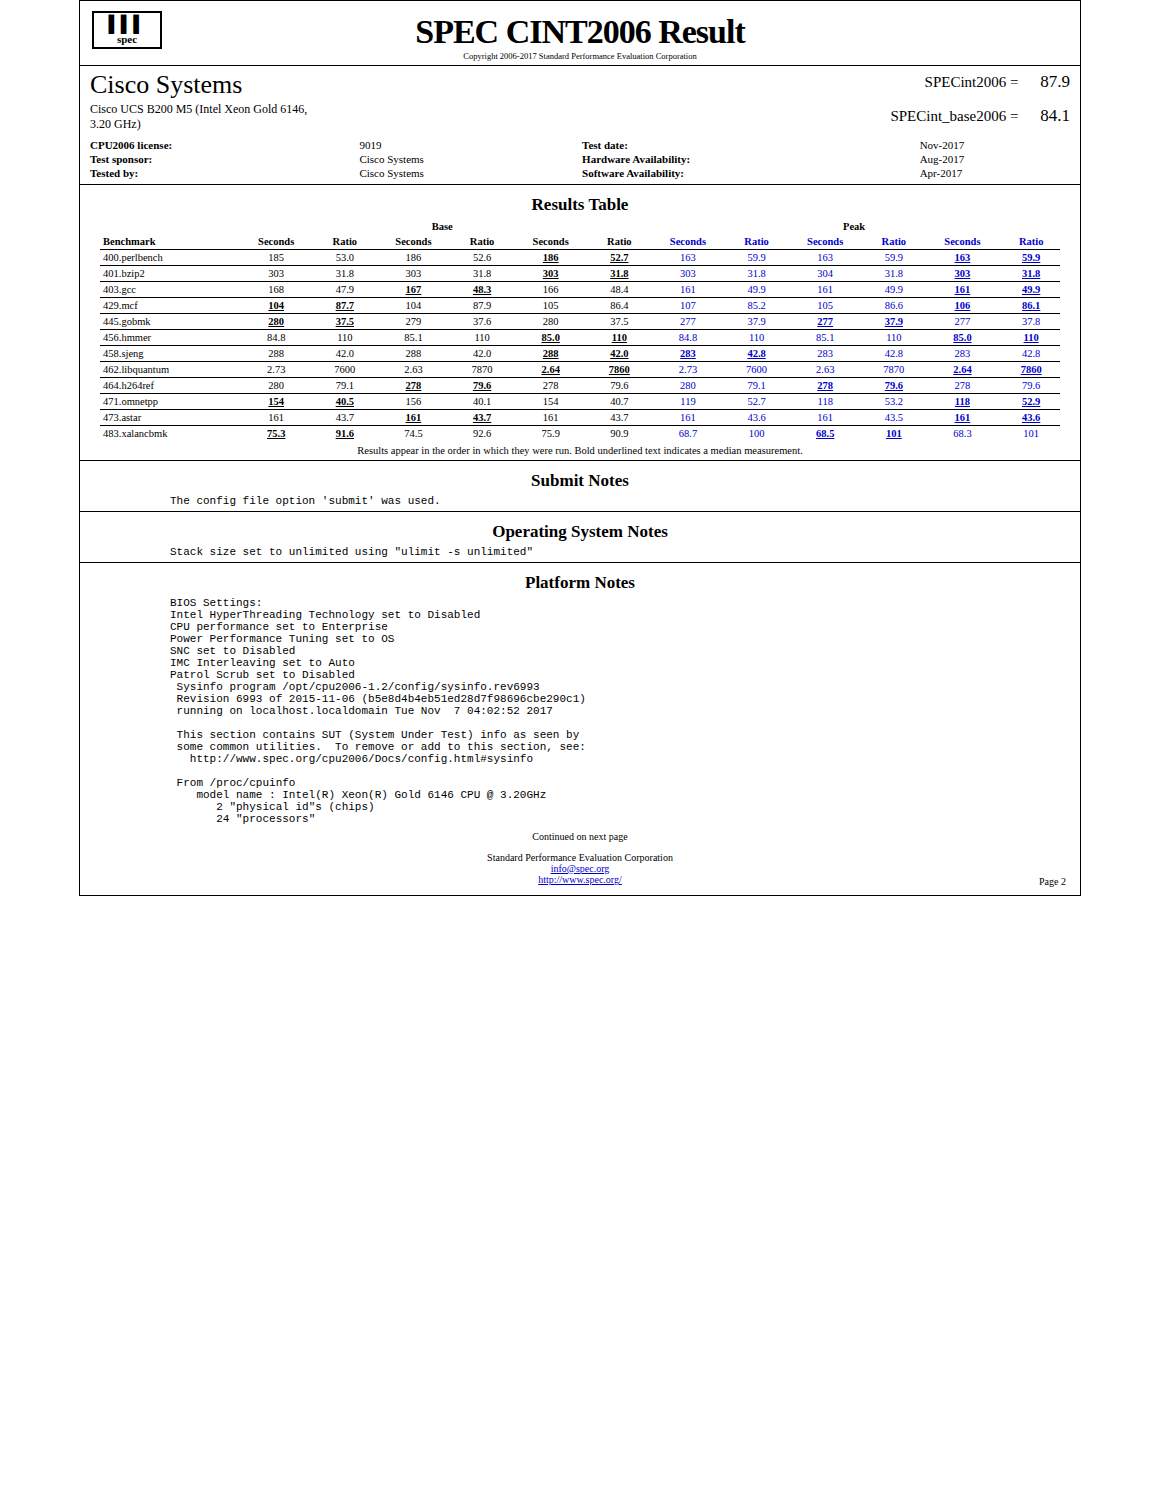▌▌▌
spec
SPEC CINT2006 Result
Copyright 2006-2017 Standard Performance Evaluation Corporation
Cisco Systems
Cisco UCS B200 M5 (Intel Xeon Gold 6146,
3.20 GHz)
SPECint2006 = 87.9
SPECint_base2006 = 84.1
| CPU2006 license: | 9019 | Test date: | Nov-2017 |
| Test sponsor: | Cisco Systems | Hardware Availability: | Aug-2017 |
| Tested by: | Cisco Systems | Software Availability: | Apr-2017 |
Results Table
| | Base | Peak |
| --- | --- | --- |
| Benchmark | Seconds | Ratio | Seconds | Ratio | Seconds | Ratio | Seconds | Ratio | Seconds | Ratio | Seconds | Ratio |
| 400.perlbench | 185 | 53.0 | 186 | 52.6 | 186 | 52.7 | 163 | 59.9 | 163 | 59.9 | 163 | 59.9 |
| 401.bzip2 | 303 | 31.8 | 303 | 31.8 | 303 | 31.8 | 303 | 31.8 | 304 | 31.8 | 303 | 31.8 |
| 403.gcc | 168 | 47.9 | 167 | 48.3 | 166 | 48.4 | 161 | 49.9 | 161 | 49.9 | 161 | 49.9 |
| 429.mcf | 104 | 87.7 | 104 | 87.9 | 105 | 86.4 | 107 | 85.2 | 105 | 86.6 | 106 | 86.1 |
| 445.gobmk | 280 | 37.5 | 279 | 37.6 | 280 | 37.5 | 277 | 37.9 | 277 | 37.9 | 277 | 37.8 |
| 456.hmmer | 84.8 | 110 | 85.1 | 110 | 85.0 | 110 | 84.8 | 110 | 85.1 | 110 | 85.0 | 110 |
| 458.sjeng | 288 | 42.0 | 288 | 42.0 | 288 | 42.0 | 283 | 42.8 | 283 | 42.8 | 283 | 42.8 |
| 462.libquantum | 2.73 | 7600 | 2.63 | 7870 | 2.64 | 7860 | 2.73 | 7600 | 2.63 | 7870 | 2.64 | 7860 |
| 464.h264ref | 280 | 79.1 | 278 | 79.6 | 278 | 79.6 | 280 | 79.1 | 278 | 79.6 | 278 | 79.6 |
| 471.omnetpp | 154 | 40.5 | 156 | 40.1 | 154 | 40.7 | 119 | 52.7 | 118 | 53.2 | 118 | 52.9 |
| 473.astar | 161 | 43.7 | 161 | 43.7 | 161 | 43.7 | 161 | 43.6 | 161 | 43.5 | 161 | 43.6 |
| 483.xalancbmk | 75.3 | 91.6 | 74.5 | 92.6 | 75.9 | 90.9 | 68.7 | 100 | 68.5 | 101 | 68.3 | 101 |
Results appear in the order in which they were run. Bold underlined text indicates a median measurement.
Submit Notes
The config file option 'submit' was used.
Operating System Notes
Stack size set to unlimited using "ulimit -s unlimited"
Platform Notes
BIOS Settings:
Intel HyperThreading Technology set to Disabled
CPU performance set to Enterprise
Power Performance Tuning set to OS
SNC set to Disabled
IMC Interleaving set to Auto
Patrol Scrub set to Disabled
 Sysinfo program /opt/cpu2006-1.2/config/sysinfo.rev6993
 Revision 6993 of 2015-11-06 (b5e8d4b4eb51ed28d7f98696cbe290c1)
 running on localhost.localdomain Tue Nov  7 04:02:52 2017

 This section contains SUT (System Under Test) info as seen by
 some common utilities.  To remove or add to this section, see:
   http://www.spec.org/cpu2006/Docs/config.html#sysinfo

 From /proc/cpuinfo
    model name : Intel(R) Xeon(R) Gold 6146 CPU @ 3.20GHz
       2 "physical id"s (chips)
       24 "processors"
Continued on next page
Standard Performance Evaluation Corporation
info@spec.org
http://www.spec.org/
Page 2